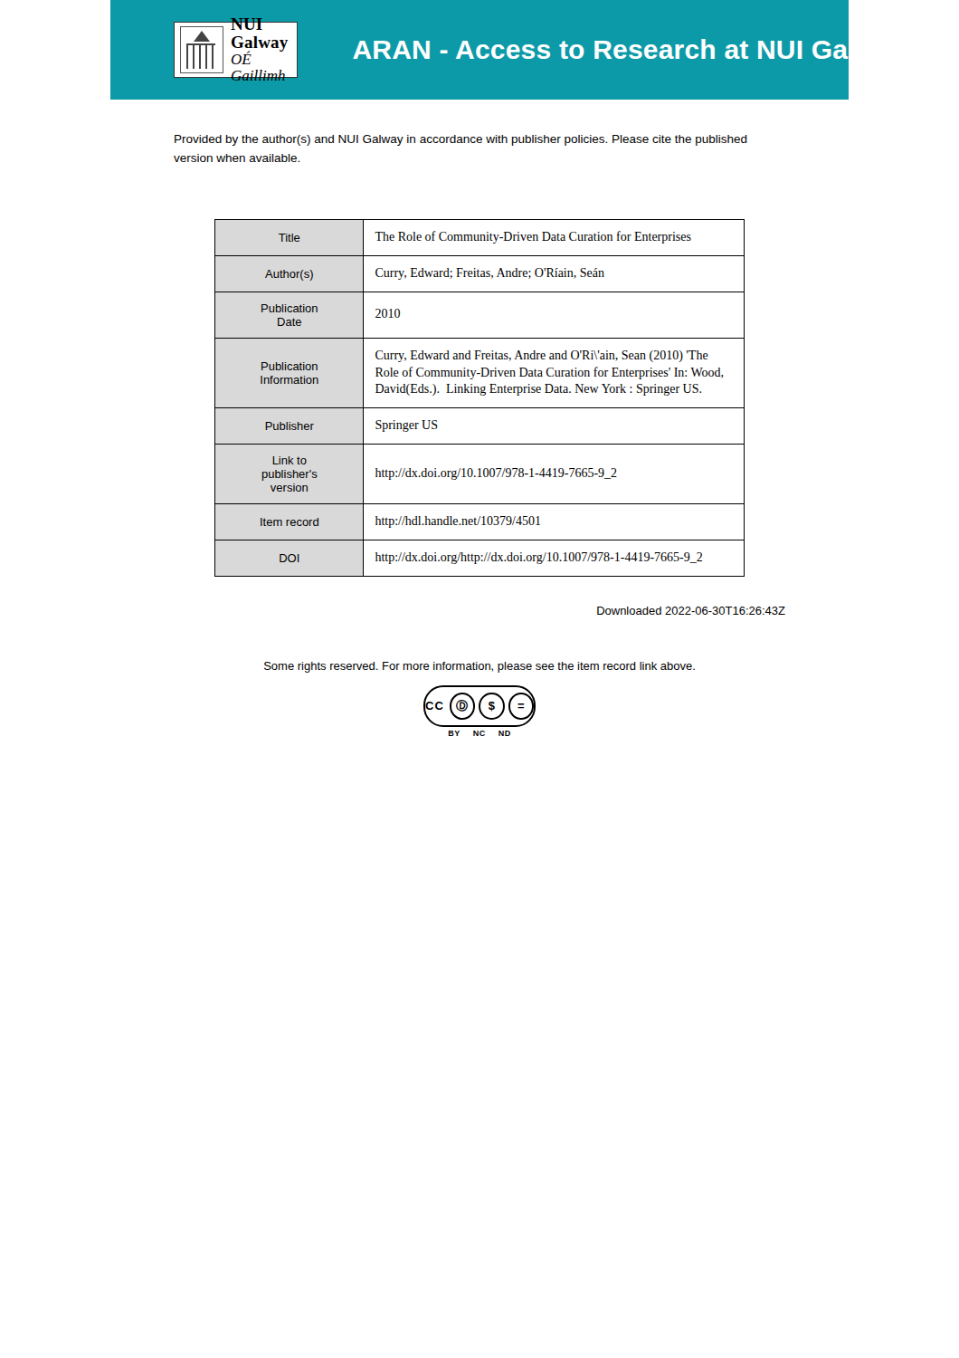NUI Galway
OÉ Gaillimh
ARAN - Access to Research at NUI Galway
Provided by the author(s) and NUI Galway in accordance with publisher policies. Please cite the published version when available.
| Title | The Role of Community-Driven Data Curation for Enterprises |
| Author(s) | Curry, Edward; Freitas, Andre; O'Ríain, Seán |
| Publication Date | 2010 |
| Publication Information | Curry, Edward and Freitas, Andre and O'Ri\'ain, Sean (2010) 'The Role of Community-Driven Data Curation for Enterprises' In: Wood, David(Eds.). Linking Enterprise Data. New York : Springer US. |
| Publisher | Springer US |
| Link to publisher's version | http://dx.doi.org/10.1007/978-1-4419-7665-9_2 |
| Item record | http://hdl.handle.net/10379/4501 |
| DOI | http://dx.doi.org/http://dx.doi.org/10.1007/978-1-4419-7665-9_2 |
Downloaded 2022-06-30T16:26:43Z
Some rights reserved. For more information, please see the item record link above.
CC Ⓓ $ =
BY NC ND